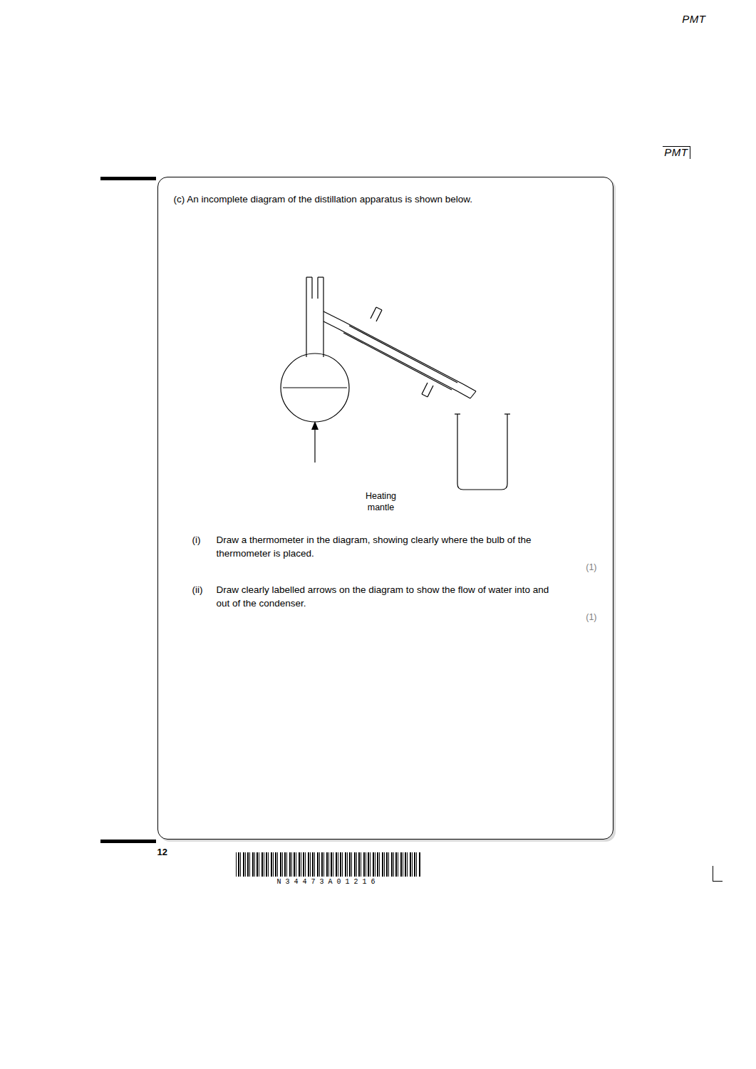PMT
PMT
(c) An incomplete diagram of the distillation apparatus is shown below.
Heating
mantle
(i) Draw a thermometer in the diagram, showing clearly where the bulb of the thermometer is placed.
(1)
(ii) Draw clearly labelled arrows on the diagram to show the flow of water into and out of the condenser.
(1)
12
N34473A01216